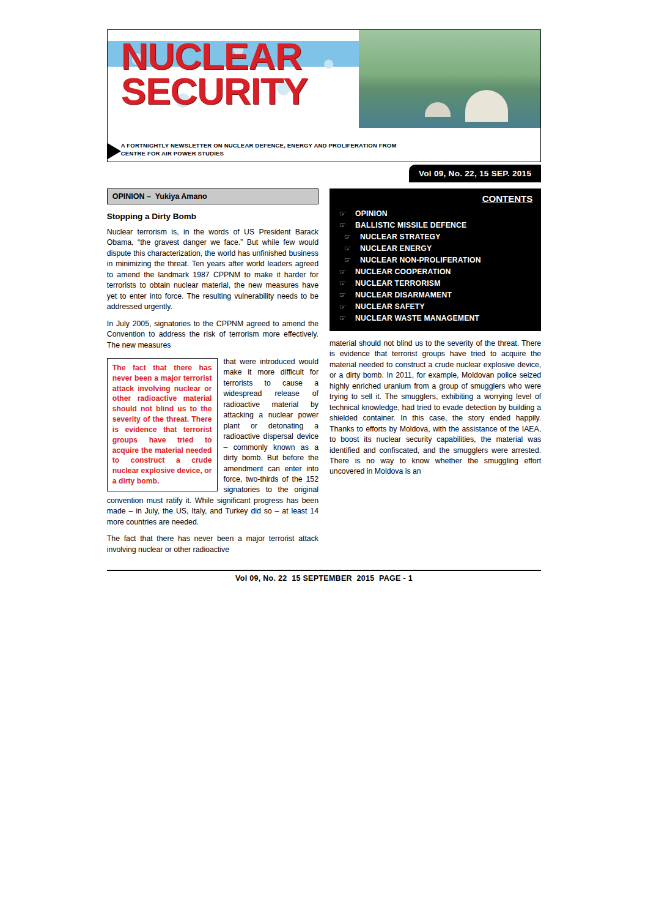NUCLEAR SECURITY
A FORTNIGHTLY NEWSLETTER ON NUCLEAR DEFENCE, ENERGY AND PROLIFERATION FROM
CENTRE FOR AIR POWER STUDIES
Vol 09, No. 22, 15 SEP. 2015
OPINION – Yukiya Amano
Stopping a Dirty Bomb
Nuclear terrorism is, in the words of US President Barack Obama, “the gravest danger we face.” But while few would dispute this characterization, the world has unfinished business in minimizing the threat. Ten years after world leaders agreed to amend the landmark 1987 CPPNM to make it harder for terrorists to obtain nuclear material, the new measures have yet to enter into force. The resulting vulnerability needs to be addressed urgently.
In July 2005, signatories to the CPPNM agreed to amend the Convention to address the risk of terrorism more effectively. The new measures
The fact that there has never been a major terrorist attack involving nuclear or other radioactive material should not blind us to the severity of the threat. There is evidence that terrorist groups have tried to acquire the material needed to construct a crude nuclear explosive device, or a dirty bomb.
that were introduced would make it more difficult for terrorists to cause a widespread release of radioactive material by attacking a nuclear power plant or detonating a radioactive dispersal device – commonly known as a dirty bomb. But before the amendment can enter into force, two-thirds of the 152 signatories to the original convention must ratify it. While significant progress has been made – in July, the US, Italy, and Turkey did so – at least 14 more countries are needed.
The fact that there has never been a major terrorist attack involving nuclear or other radioactive
CONTENTS
OPINION
BALLISTIC MISSILE DEFENCE
NUCLEAR STRATEGY
NUCLEAR ENERGY
NUCLEAR NON-PROLIFERATION
NUCLEAR COOPERATION
NUCLEAR TERRORISM
NUCLEAR DISARMAMENT
NUCLEAR SAFETY
NUCLEAR WASTE MANAGEMENT
material should not blind us to the severity of the threat. There is evidence that terrorist groups have tried to acquire the material needed to construct a crude nuclear explosive device, or a dirty bomb. In 2011, for example, Moldovan police seized highly enriched uranium from a group of smugglers who were trying to sell it. The smugglers, exhibiting a worrying level of technical knowledge, had tried to evade detection by building a shielded container. In this case, the story ended happily. Thanks to efforts by Moldova, with the assistance of the IAEA, to boost its nuclear security capabilities, the material was identified and confiscated, and the smugglers were arrested. There is no way to know whether the smuggling effort uncovered in Moldova is an
Vol 09, No. 22 15 SEPTEMBER 2015 PAGE - 1